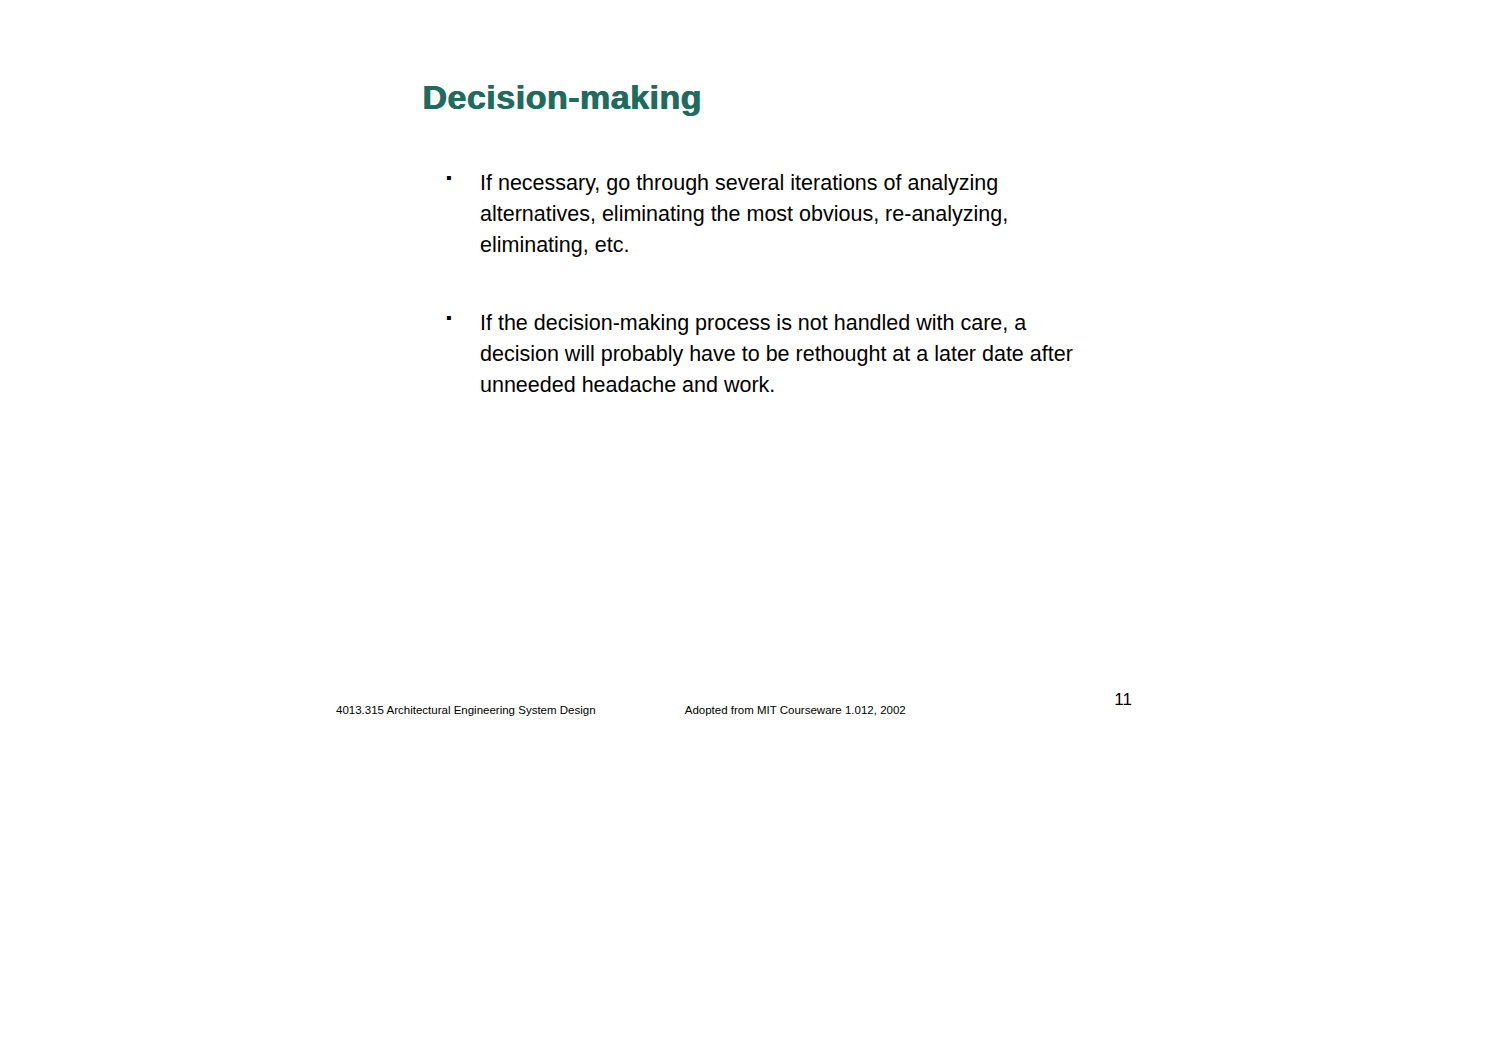Decision-making
If necessary, go through several iterations of analyzing alternatives, eliminating the most obvious, re-analyzing, eliminating, etc.
If the decision-making process is not handled with care, a decision will probably have to be rethought at a later date after unneeded headache and work.
4013.315 Architectural Engineering System Design Adopted from MIT Courseware 1.012, 2002
11